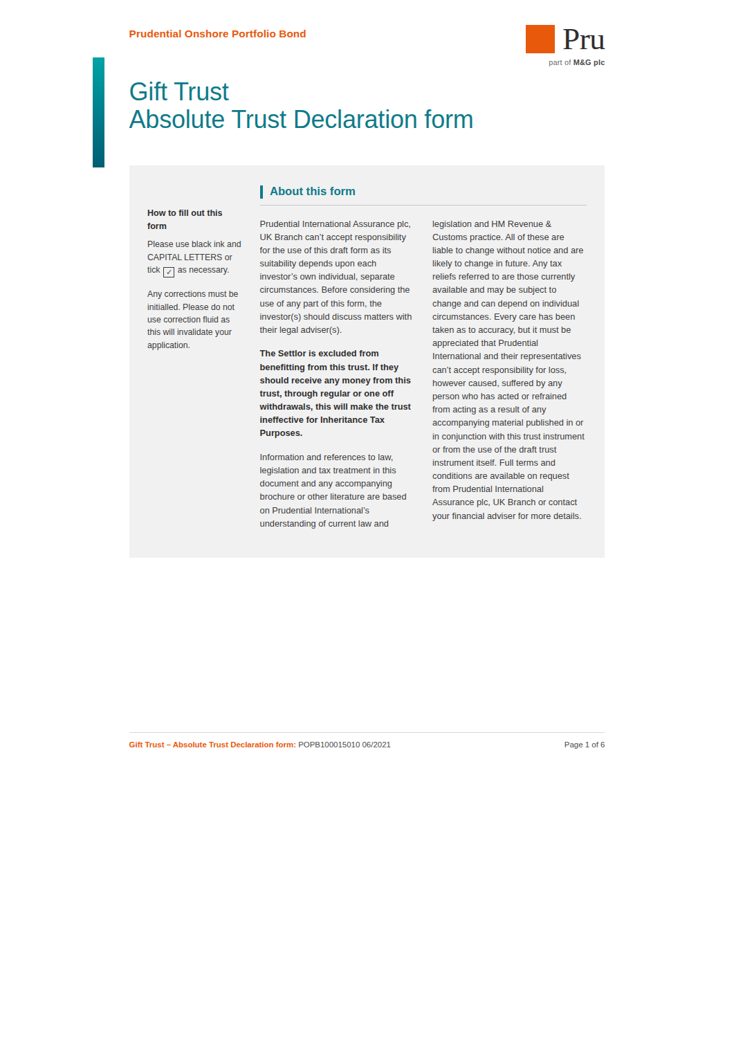Prudential Onshore Portfolio Bond
Pru
part of M&G plc
Gift TrustAbsolute Trust Declaration form
How to fill out this form
Please use black ink and CAPITAL LETTERS or tick ✓ as necessary.
Any corrections must be initialled. Please do not use correction fluid as this will invalidate your application.
About this form
Prudential International Assurance plc, UK Branch can’t accept responsibility for the use of this draft form as its suitability depends upon each investor’s own individual, separate circumstances. Before considering the use of any part of this form, the investor(s) should discuss matters with their legal adviser(s).
The Settlor is excluded from benefitting from this trust. If they should receive any money from this trust, through regular or one off withdrawals, this will make the trust ineffective for Inheritance Tax Purposes.
Information and references to law, legislation and tax treatment in this document and any accompanying brochure or other literature are based on Prudential International’s understanding of current law and legislation and HM Revenue & Customs practice. All of these are liable to change without notice and are likely to change in future. Any tax reliefs referred to are those currently available and may be subject to change and can depend on individual circumstances. Every care has been taken as to accuracy, but it must be appreciated that Prudential International and their representatives can’t accept responsibility for loss, however caused, suffered by any person who has acted or refrained from acting as a result of any accompanying material published in or in conjunction with this trust instrument or from the use of the draft trust instrument itself. Full terms and conditions are available on request from Prudential International Assurance plc, UK Branch or contact your financial adviser for more details.
Gift Trust – Absolute Trust Declaration form: POPB100015010 06/2021
Page 1 of 6